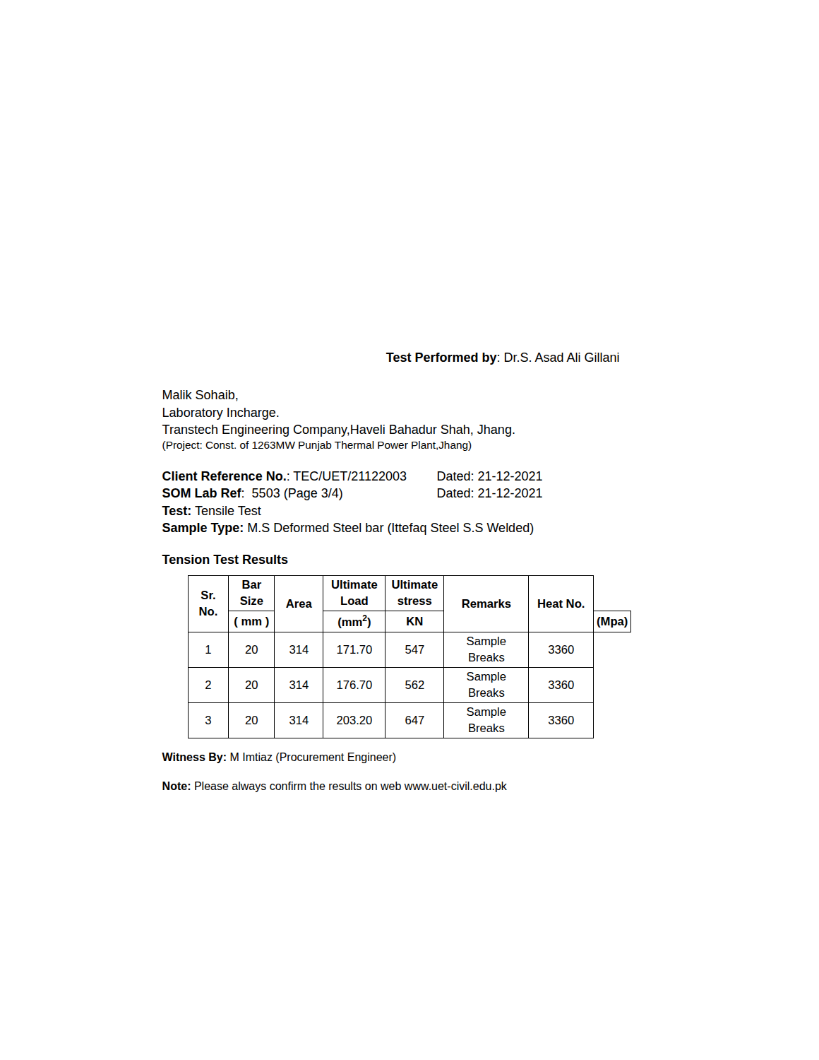Test Performed by: Dr.S. Asad Ali Gillani
Malik Sohaib,
Laboratory Incharge.
Transtech Engineering Company,Haveli Bahadur Shah, Jhang.
(Project: Const. of 1263MW Punjab Thermal Power Plant,Jhang)
Client Reference No.: TEC/UET/21122003
Dated: 21-12-2021
SOM Lab Ref: 5503 (Page 3/4)
Dated: 21-12-2021
Test: Tensile Test
Sample Type: M.S Deformed Steel bar (Ittefaq Steel S.S Welded)
Tension Test Results
| Sr. No. | Bar Size | Area | Ultimate Load | Ultimate stress | Remarks | Heat No. |
| --- | --- | --- | --- | --- | --- | --- |
| ( mm ) | (mm 2 ) | KN | (Mpa) |
| 1 | 20 | 314 | 171.70 | 547 | Sample Breaks | 3360 |
| 2 | 20 | 314 | 176.70 | 562 | Sample Breaks | 3360 |
| 3 | 20 | 314 | 203.20 | 647 | Sample Breaks | 3360 |
Witness By: M Imtiaz (Procurement Engineer)
Note: Please always confirm the results on web www.uet-civil.edu.pk